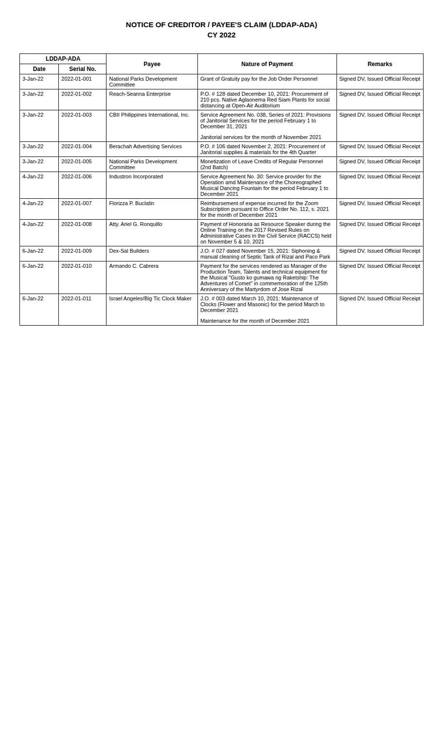NOTICE OF CREDITOR / PAYEE'S CLAIM (LDDAP-ADA)
CY 2022
| LDDAP-ADA | Payee | Nature of Payment | Remarks |
| --- | --- | --- | --- |
| Date | Serial No. |
| 3-Jan-22 | 2022-01-001 | National Parks Development Committee | Grant of Gratuity pay for the Job Order Personnel | Signed DV, Issued Official Receipt |
| 3-Jan-22 | 2022-01-002 | Reach-Seanna Enterprise | P.O. # 128 dated December 10, 2021: Procurement of 210 pcs. Native Aglaonema Red Siam Plants for social distancing at Open-Air Auditorium | Signed DV, Issued Official Receipt |
| 3-Jan-22 | 2022-01-003 | CBII Philippines International, Inc. | Service Agreement No. 038, Series of 2021: Provisions of Janitorial Services for the period February 1 to December 31, 2021 Janitorial services for the month of November 2021 | Signed DV, Issued Official Receipt |
| 3-Jan-22 | 2022-01-004 | Berachah Advertising Services | P.O. # 106 dated November 2, 2021: Procurement of Janitorial supplies & materials for the 4th Quarter | Signed DV, Issued Official Receipt |
| 3-Jan-22 | 2022-01-005 | National Parks Development Committee | Monetization of Leave Credits of Regular Personnel (2nd Batch) | Signed DV, Issued Official Receipt |
| 4-Jan-22 | 2022-01-006 | Industron Incorporated | Service Agreement No. 30: Service provider for the Operation amd Maintenance of the Choreographed Musical Dancing Fountain for the period February 1 to December 2021 | Signed DV, Issued Official Receipt |
| 4-Jan-22 | 2022-01-007 | Florizza P. Buclatin | Reimbursement of expense incurred for the Zoom Subscription pursuant to Office Order No. 112, s. 2021 for the month of December 2021 | Signed DV, Issued Official Receipt |
| 4-Jan-22 | 2022-01-008 | Atty. Ariel G. Ronquillo | Payment of Honoraria as Resource Speaker during the Online Training on the 2017 Revised Rules on Administrative Cases in the Civil Service (RACCS) held on November 5 & 10, 2021 | Signed DV, Issued Official Receipt |
| 6-Jan-22 | 2022-01-009 | Dex-Sal Builders | J.O. # 027 dated November 15, 2021: Siphoning & manual cleaning of Septic Tank of Rizal and Paco Park | Signed DV, Issued Official Receipt |
| 6-Jan-22 | 2022-01-010 | Armando C. Cabrera | Payment for the services rendered as Manager of the Production Team, Talents and technical equipment for the Musical "Gusto ko gumawa ng Raketship: The Adventures of Comet" in commemoration of the 125th Anniversary of the Martyrdom of Jose Rizal | Signed DV, Issued Official Receipt |
| 6-Jan-22 | 2022-01-011 | Israel Angeles/Big Tic Clock Maker | J.O. # 003 dated March 10, 2021: Maintenance of Clocks (Flower and Masonic) for the period March to December 2021 Maintenance for the month of December 2021 | Signed DV, Issued Official Receipt |